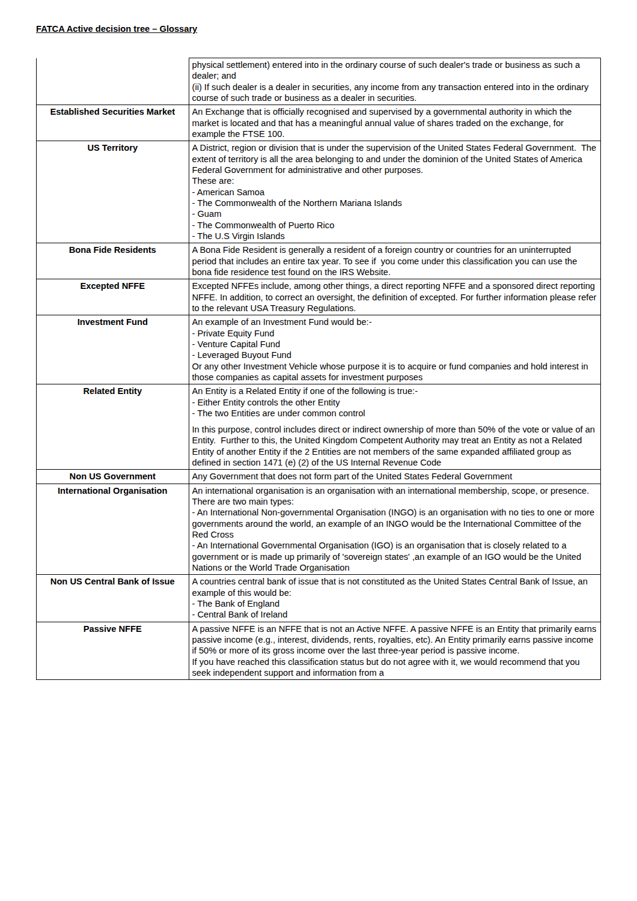FATCA Active decision tree – Glossary
| | physical settlement) entered into in the ordinary course of such dealer's trade or business as such a dealer; and (ii) If such dealer is a dealer in securities, any income from any transaction entered into in the ordinary course of such trade or business as a dealer in securities. |
| Established Securities Market | An Exchange that is officially recognised and supervised by a governmental authority in which the market is located and that has a meaningful annual value of shares traded on the exchange, for example the FTSE 100. |
| US Territory | A District, region or division that is under the supervision of the United States Federal Government. The extent of territory is all the area belonging to and under the dominion of the United States of America Federal Government for administrative and other purposes. These are: - American Samoa - The Commonwealth of the Northern Mariana Islands - Guam - The Commonwealth of Puerto Rico - The U.S Virgin Islands |
| Bona Fide Residents | A Bona Fide Resident is generally a resident of a foreign country or countries for an uninterrupted period that includes an entire tax year. To see if you come under this classification you can use the bona fide residence test found on the IRS Website. |
| Excepted NFFE | Excepted NFFEs include, among other things, a direct reporting NFFE and a sponsored direct reporting NFFE. In addition, to correct an oversight, the definition of excepted. For further information please refer to the relevant USA Treasury Regulations. |
| Investment Fund | An example of an Investment Fund would be:- - Private Equity Fund - Venture Capital Fund - Leveraged Buyout Fund Or any other Investment Vehicle whose purpose it is to acquire or fund companies and hold interest in those companies as capital assets for investment purposes |
| Related Entity | An Entity is a Related Entity if one of the following is true:- - Either Entity controls the other Entity - The two Entities are under common control In this purpose, control includes direct or indirect ownership of more than 50% of the vote or value of an Entity. Further to this, the United Kingdom Competent Authority may treat an Entity as not a Related Entity of another Entity if the 2 Entities are not members of the same expanded affiliated group as defined in section 1471 (e) (2) of the US Internal Revenue Code |
| Non US Government | Any Government that does not form part of the United States Federal Government |
| International Organisation | An international organisation is an organisation with an international membership, scope, or presence. There are two main types: - An International Non-governmental Organisation (INGO) is an organisation with no ties to one or more governments around the world, an example of an INGO would be the International Committee of the Red Cross - An International Governmental Organisation (IGO) is an organisation that is closely related to a government or is made up primarily of 'sovereign states' ,an example of an IGO would be the United Nations or the World Trade Organisation |
| Non US Central Bank of Issue | A countries central bank of issue that is not constituted as the United States Central Bank of Issue, an example of this would be: - The Bank of England - Central Bank of Ireland |
| Passive NFFE | A passive NFFE is an NFFE that is not an Active NFFE. A passive NFFE is an Entity that primarily earns passive income (e.g., interest, dividends, rents, royalties, etc). An Entity primarily earns passive income if 50% or more of its gross income over the last three-year period is passive income. If you have reached this classification status but do not agree with it, we would recommend that you seek independent support and information from a |